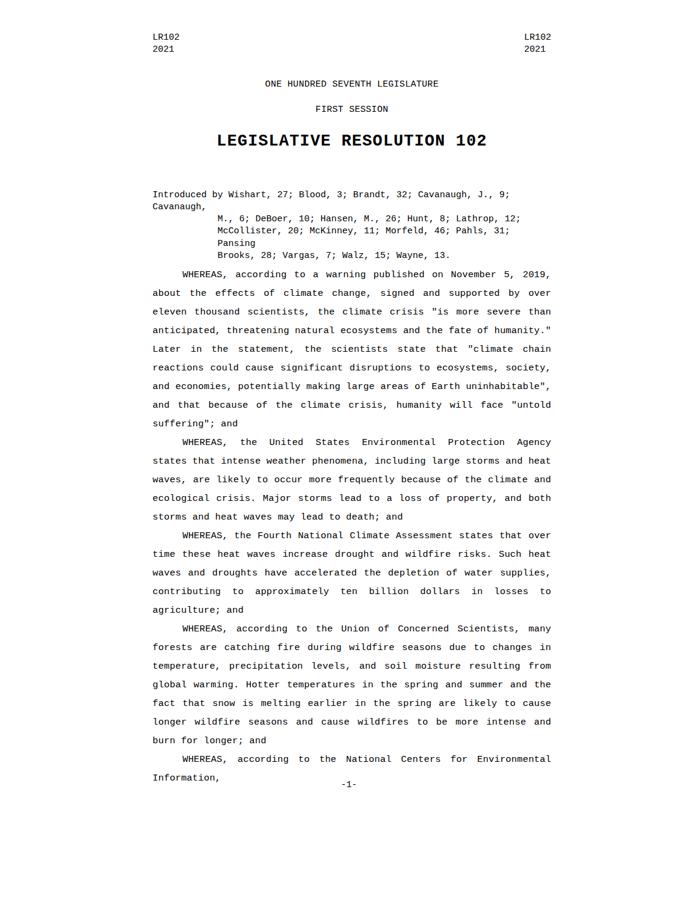LR102 2021
LR102 2021
ONE HUNDRED SEVENTH LEGISLATURE
FIRST SESSION
LEGISLATIVE RESOLUTION 102
Introduced by Wishart, 27; Blood, 3; Brandt, 32; Cavanaugh, J., 9; Cavanaugh, M., 6; DeBoer, 10; Hansen, M., 26; Hunt, 8; Lathrop, 12; McCollister, 20; McKinney, 11; Morfeld, 46; Pahls, 31; Pansing Brooks, 28; Vargas, 7; Walz, 15; Wayne, 13.
WHEREAS, according to a warning published on November 5, 2019, about the effects of climate change, signed and supported by over eleven thousand scientists, the climate crisis "is more severe than anticipated, threatening natural ecosystems and the fate of humanity." Later in the statement, the scientists state that "climate chain reactions could cause significant disruptions to ecosystems, society, and economies, potentially making large areas of Earth uninhabitable", and that because of the climate crisis, humanity will face "untold suffering"; and
WHEREAS, the United States Environmental Protection Agency states that intense weather phenomena, including large storms and heat waves, are likely to occur more frequently because of the climate and ecological crisis. Major storms lead to a loss of property, and both storms and heat waves may lead to death; and
WHEREAS, the Fourth National Climate Assessment states that over time these heat waves increase drought and wildfire risks. Such heat waves and droughts have accelerated the depletion of water supplies, contributing to approximately ten billion dollars in losses to agriculture; and
WHEREAS, according to the Union of Concerned Scientists, many forests are catching fire during wildfire seasons due to changes in temperature, precipitation levels, and soil moisture resulting from global warming. Hotter temperatures in the spring and summer and the fact that snow is melting earlier in the spring are likely to cause longer wildfire seasons and cause wildfires to be more intense and burn for longer; and
WHEREAS, according to the National Centers for Environmental Information,
-1-